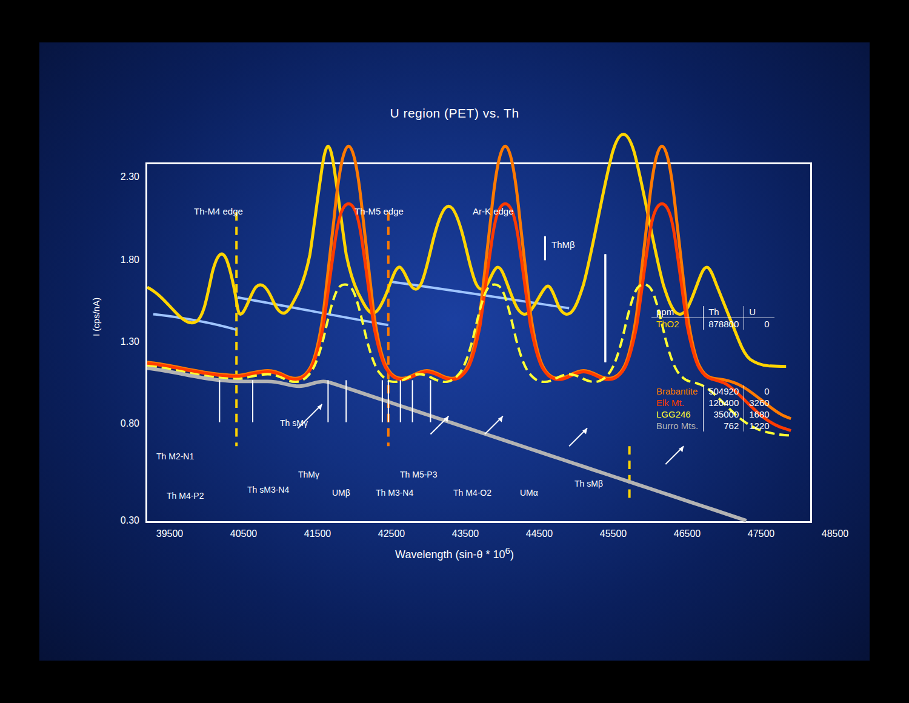U region (PET) vs. Th
I (cps/nA)
2.30
1.80
1.30
0.80
0.30
39500
40500
41500
42500
43500
44500
45500
46500
47500
48500
Wavelength (sin-θ * 106)
Th-M4 edge
Th-M5 edge
Ar-K edge
ThMβ
Th M2-N1
Th M4-P2
Th sM3-N4
Th sMγ
ThMγ
UMβ
Th M3-N4
Th M5-P3
Th M4-O2
UMα
Th sMβ
| ppm | Th | U |
| --- | --- | --- |
| ThO2 | 878800 | 0 |
| Brabantite | 504920 | 0 |
| Elk Mt. | 120400 | 3260 |
| LGG246 | 35000 | 1680 |
| Burro Mts. | 762 | 1220 |